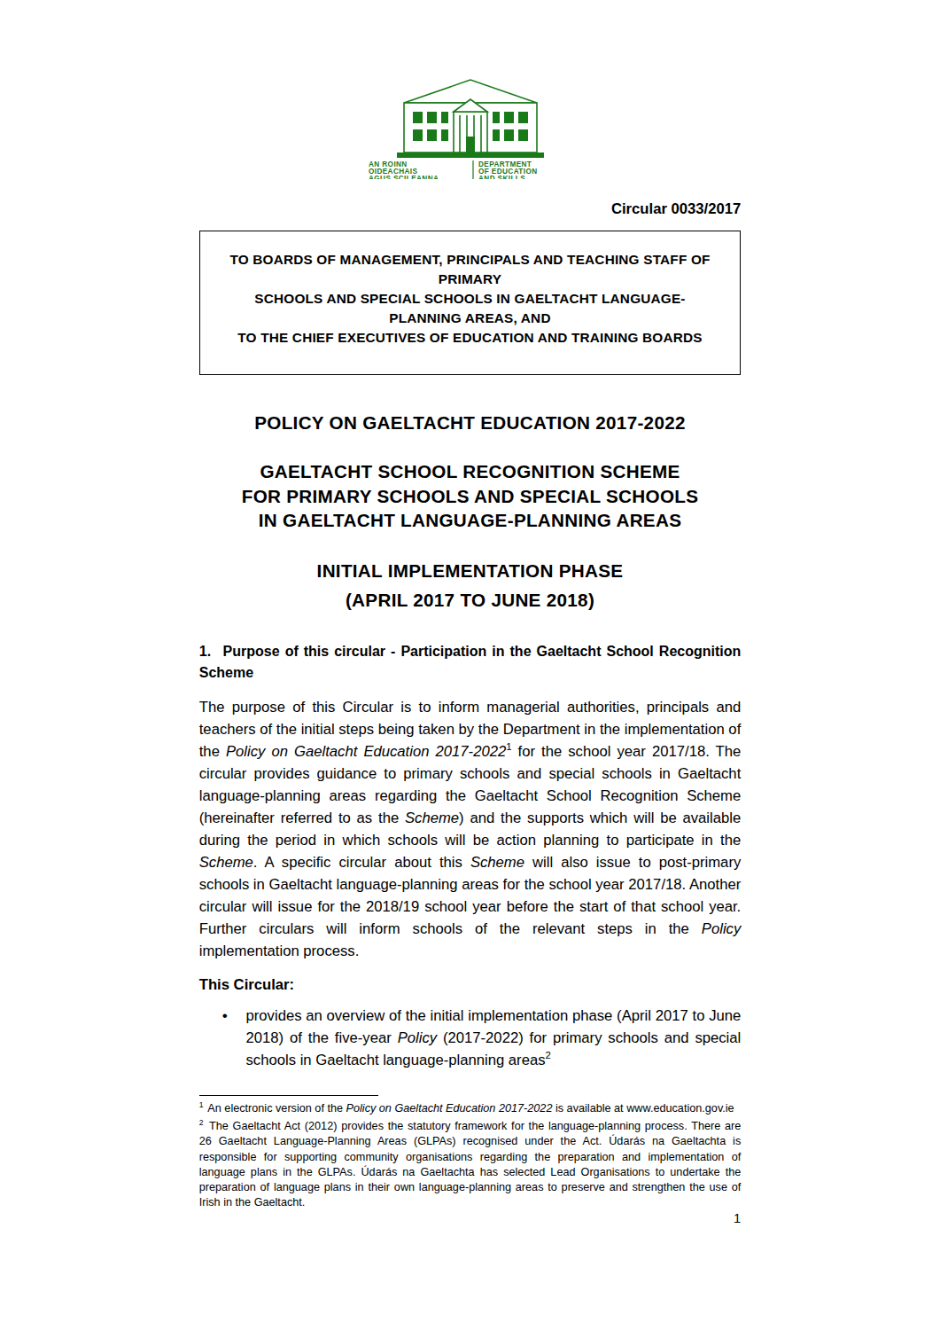AN ROINN OIDEACHAIS AGUS SCILEANNA DEPARTMENT OF EDUCATION AND SKILLS
Circular 0033/2017
TO BOARDS OF MANAGEMENT, PRINCIPALS AND TEACHING STAFF OF PRIMARY
SCHOOLS AND SPECIAL SCHOOLS IN GAELTACHT LANGUAGE-PLANNING AREAS, AND
TO THE CHIEF EXECUTIVES OF EDUCATION AND TRAINING BOARDS
POLICY ON GAELTACHT EDUCATION 2017-2022
GAELTACHT SCHOOL RECOGNITION SCHEME
FOR PRIMARY SCHOOLS AND SPECIAL SCHOOLS
IN GAELTACHT LANGUAGE-PLANNING AREAS
INITIAL IMPLEMENTATION PHASE
(APRIL 2017 TO JUNE 2018)
1. Purpose of this circular - Participation in the Gaeltacht School Recognition Scheme
The purpose of this Circular is to inform managerial authorities, principals and teachers of the initial steps being taken by the Department in the implementation of the Policy on Gaeltacht Education 2017-20221 for the school year 2017/18. The circular provides guidance to primary schools and special schools in Gaeltacht language-planning areas regarding the Gaeltacht School Recognition Scheme (hereinafter referred to as the Scheme) and the supports which will be available during the period in which schools will be action planning to participate in the Scheme. A specific circular about this Scheme will also issue to post-primary schools in Gaeltacht language-planning areas for the school year 2017/18. Another circular will issue for the 2018/19 school year before the start of that school year. Further circulars will inform schools of the relevant steps in the Policy implementation process.
This Circular:
provides an overview of the initial implementation phase (April 2017 to June 2018) of the five-year Policy (2017-2022) for primary schools and special schools in Gaeltacht language-planning areas2
1 An electronic version of the Policy on Gaeltacht Education 2017-2022 is available at www.education.gov.ie
2 The Gaeltacht Act (2012) provides the statutory framework for the language-planning process. There are 26 Gaeltacht Language-Planning Areas (GLPAs) recognised under the Act. Údarás na Gaeltachta is responsible for supporting community organisations regarding the preparation and implementation of language plans in the GLPAs. Údarás na Gaeltachta has selected Lead Organisations to undertake the preparation of language plans in their own language-planning areas to preserve and strengthen the use of Irish in the Gaeltacht.
1